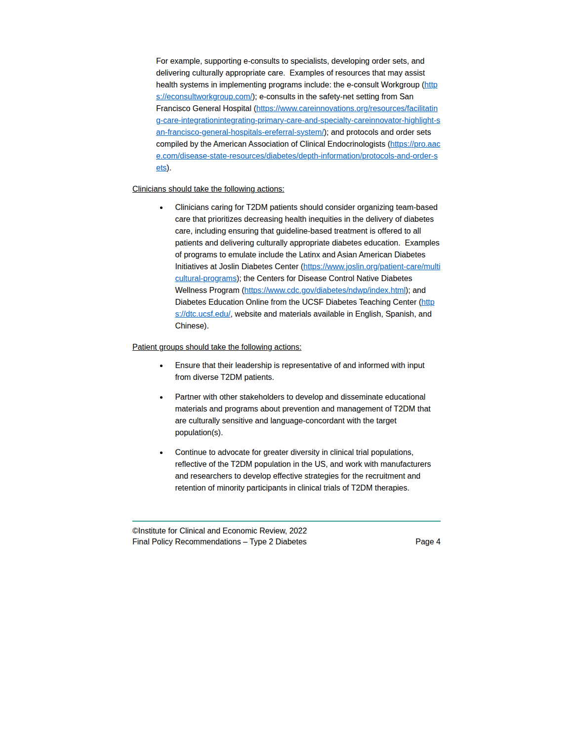For example, supporting e-consults to specialists, developing order sets, and delivering culturally appropriate care. Examples of resources that may assist health systems in implementing programs include: the e-consult Workgroup (https://econsultworkgroup.com/); e-consults in the safety-net setting from San Francisco General Hospital (https://www.careinnovations.org/resources/facilitating-care-integrationintegrating-primary-care-and-specialty-careinnovator-highlight-san-francisco-general-hospitals-ereferral-system/); and protocols and order sets compiled by the American Association of Clinical Endocrinologists (https://pro.aace.com/disease-state-resources/diabetes/depth-information/protocols-and-order-sets).
Clinicians should take the following actions:
Clinicians caring for T2DM patients should consider organizing team-based care that prioritizes decreasing health inequities in the delivery of diabetes care, including ensuring that guideline-based treatment is offered to all patients and delivering culturally appropriate diabetes education. Examples of programs to emulate include the Latinx and Asian American Diabetes Initiatives at Joslin Diabetes Center (https://www.joslin.org/patient-care/multicultural-programs); the Centers for Disease Control Native Diabetes Wellness Program (https://www.cdc.gov/diabetes/ndwp/index.html); and Diabetes Education Online from the UCSF Diabetes Teaching Center (https://dtc.ucsf.edu/, website and materials available in English, Spanish, and Chinese).
Patient groups should take the following actions:
Ensure that their leadership is representative of and informed with input from diverse T2DM patients.
Partner with other stakeholders to develop and disseminate educational materials and programs about prevention and management of T2DM that are culturally sensitive and language-concordant with the target population(s).
Continue to advocate for greater diversity in clinical trial populations, reflective of the T2DM population in the US, and work with manufacturers and researchers to develop effective strategies for the recruitment and retention of minority participants in clinical trials of T2DM therapies.
©Institute for Clinical and Economic Review, 2022
Final Policy Recommendations – Type 2 Diabetes
Page 4